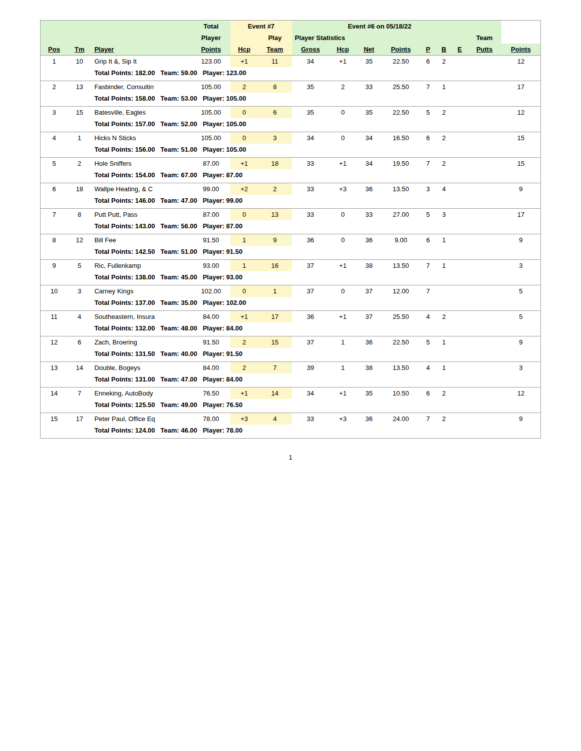| | Total | Event #7 | Event #6 on 05/18/22 | |
| --- | --- | --- | --- | --- |
| | Player | | Play | Player Statistics | Team |
| Pos | Tm | Player | Points | Hcp | Team | Gross | Hcp | Net | Points | P | B | E | Putts | Points |
| 1 | 10 | Grip It &, Sip It | 123.00 | +1 | 11 | 34 | +1 | 35 | 22.50 | 6 | 2 | | | 12 |
| | Total Points: 182.00 Team: 59.00 Player: 123.00 |
| 2 | 13 | Fasbinder, Consultin | 105.00 | 2 | 8 | 35 | 2 | 33 | 25.50 | 7 | 1 | | | 17 |
| | Total Points: 158.00 Team: 53.00 Player: 105.00 |
| 3 | 15 | Batesville, Eagles | 105.00 | 0 | 6 | 35 | 0 | 35 | 22.50 | 5 | 2 | | | 12 |
| | Total Points: 157.00 Team: 52.00 Player: 105.00 |
| 4 | 1 | Hicks N Sticks | 105.00 | 0 | 3 | 34 | 0 | 34 | 16.50 | 6 | 2 | | | 15 |
| | Total Points: 156.00 Team: 51.00 Player: 105.00 |
| 5 | 2 | Hole Sniffers | 87.00 | +1 | 18 | 33 | +1 | 34 | 19.50 | 7 | 2 | | | 15 |
| | Total Points: 154.00 Team: 67.00 Player: 87.00 |
| 6 | 18 | Wallpe Heating, & C | 99.00 | +2 | 2 | 33 | +3 | 36 | 13.50 | 3 | 4 | | | 9 |
| | Total Points: 146.00 Team: 47.00 Player: 99.00 |
| 7 | 8 | Putt Putt, Pass | 87.00 | 0 | 13 | 33 | 0 | 33 | 27.00 | 5 | 3 | | | 17 |
| | Total Points: 143.00 Team: 56.00 Player: 87.00 |
| 8 | 12 | Bill Fee | 91.50 | 1 | 9 | 36 | 0 | 36 | 9.00 | 6 | 1 | | | 9 |
| | Total Points: 142.50 Team: 51.00 Player: 91.50 |
| 9 | 5 | Ric, Fullenkamp | 93.00 | 1 | 16 | 37 | +1 | 38 | 13.50 | 7 | 1 | | | 3 |
| | Total Points: 138.00 Team: 45.00 Player: 93.00 |
| 10 | 3 | Carney Kings | 102.00 | 0 | 1 | 37 | 0 | 37 | 12.00 | 7 | | | | 5 |
| | Total Points: 137.00 Team: 35.00 Player: 102.00 |
| 11 | 4 | Southeastern, Insura | 84.00 | +1 | 17 | 36 | +1 | 37 | 25.50 | 4 | 2 | | | 5 |
| | Total Points: 132.00 Team: 48.00 Player: 84.00 |
| 12 | 6 | Zach, Broering | 91.50 | 2 | 15 | 37 | 1 | 36 | 22.50 | 5 | 1 | | | 9 |
| | Total Points: 131.50 Team: 40.00 Player: 91.50 |
| 13 | 14 | Double, Bogeys | 84.00 | 2 | 7 | 39 | 1 | 38 | 13.50 | 4 | 1 | | | 3 |
| | Total Points: 131.00 Team: 47.00 Player: 84.00 |
| 14 | 7 | Enneking, AutoBody | 76.50 | +1 | 14 | 34 | +1 | 35 | 10.50 | 6 | 2 | | | 12 |
| | Total Points: 125.50 Team: 49.00 Player: 76.50 |
| 15 | 17 | Peter Paul, Office Eq | 78.00 | +3 | 4 | 33 | +3 | 36 | 24.00 | 7 | 2 | | | 9 |
| | Total Points: 124.00 Team: 46.00 Player: 78.00 |
1